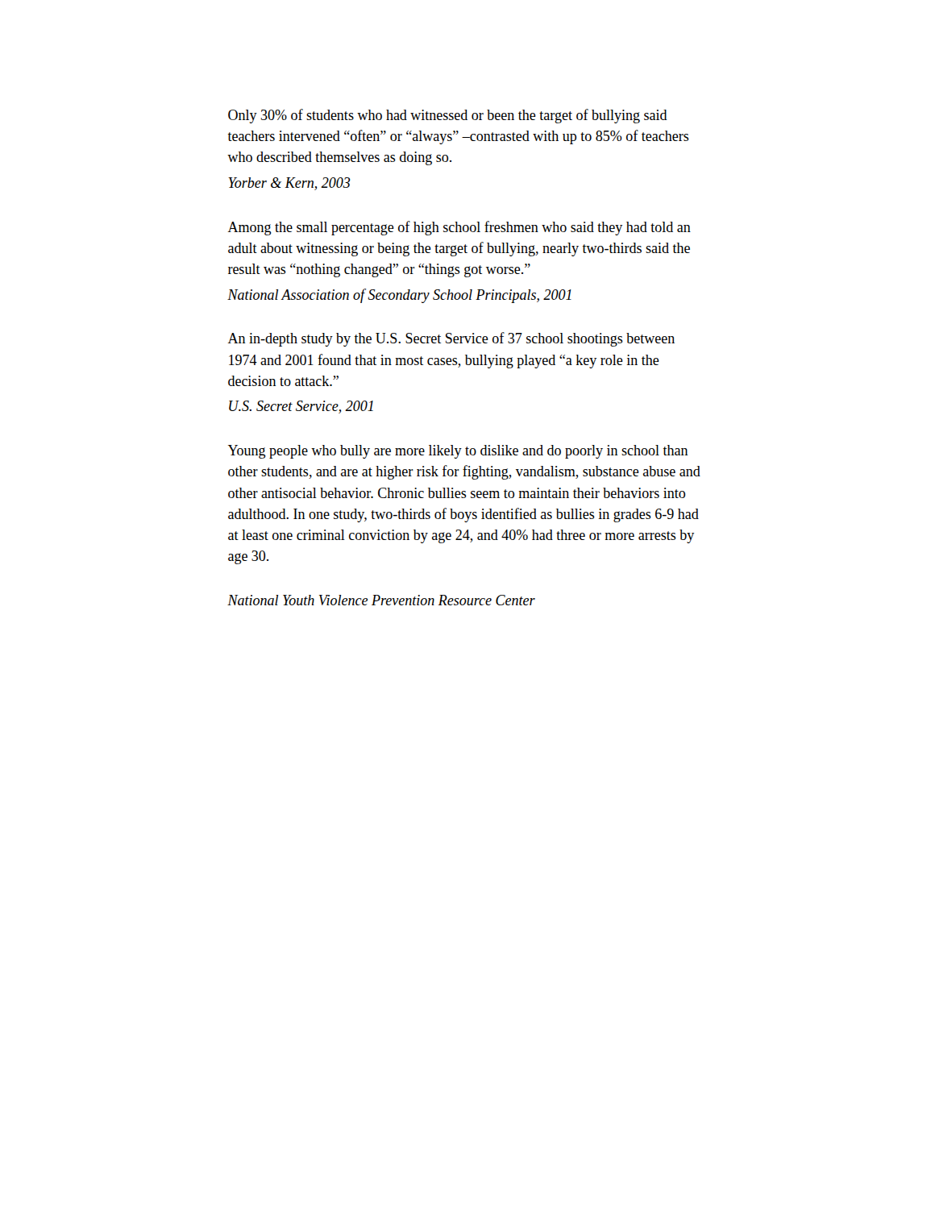Only 30% of students who had witnessed or been the target of bullying said teachers intervened “often” or “always” –contrasted with up to 85% of teachers who described themselves as doing so.
Yorber & Kern, 2003
Among the small percentage of high school freshmen who said they had told an adult about witnessing or being the target of bullying, nearly two-thirds said the result was “nothing changed” or “things got worse.”
National Association of Secondary School Principals, 2001
An in-depth study by the U.S. Secret Service of 37 school shootings between 1974 and 2001 found that in most cases, bullying played “a key role in the decision to attack.”
U.S. Secret Service, 2001
Young people who bully are more likely to dislike and do poorly in school than other students, and are at higher risk for fighting, vandalism, substance abuse and other antisocial behavior. Chronic bullies seem to maintain their behaviors into adulthood. In one study, two-thirds of boys identified as bullies in grades 6-9 had at least one criminal conviction by age 24, and 40% had three or more arrests by age 30.
National Youth Violence Prevention Resource Center